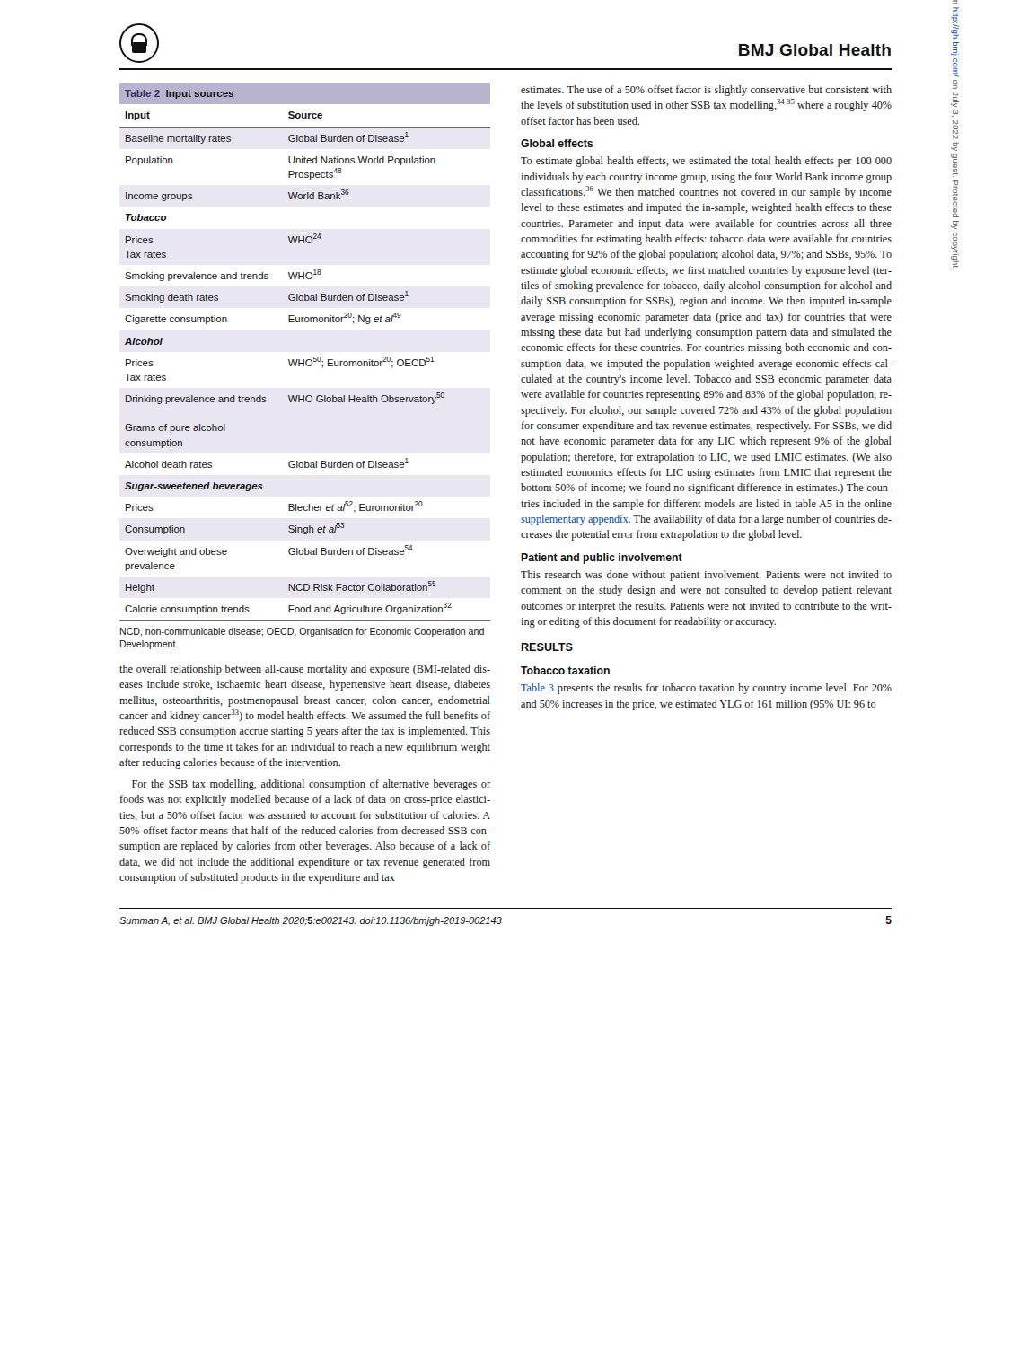BMJ Glob Health: first published as 10.1136/bmjgh-2019-002143 on 29 March 2020. Downloaded from http://gh.bmj.com/ on July 3, 2022 by guest. Protected by copyright.
BMJ Global Health
Table 2 Input sources
| Input | Source |
| --- | --- |
| Baseline mortality rates | Global Burden of Disease 1 |
| Population | United Nations World Population Prospects 48 |
| Income groups | World Bank 36 |
| Tobacco |
| Prices Tax rates | WHO 24 |
| Smoking prevalence and trends | WHO 18 |
| Smoking death rates | Global Burden of Disease 1 |
| Cigarette consumption | Euromonitor 20 ; Ng et al 49 |
| Alcohol |
| Prices Tax rates | WHO 50 ; Euromonitor 20 ; OECD 51 |
| Drinking prevalence and trends Grams of pure alcohol consumption | WHO Global Health Observatory 50 |
| Alcohol death rates | Global Burden of Disease 1 |
| Sugar-sweetened beverages |
| Prices | Blecher et al 52 ; Euromonitor 20 |
| Consumption | Singh et al 53 |
| Overweight and obese prevalence | Global Burden of Disease 54 |
| Height | NCD Risk Factor Collaboration 55 |
| Calorie consumption trends | Food and Agriculture Organization 32 |
NCD, non-communicable disease; OECD, Organisation for Economic Cooperation and Development.
the overall relationship between all-cause mortality and exposure (BMI-related diseases include stroke, ischaemic heart disease, hypertensive heart disease, diabetes mellitus, osteoarthritis, postmenopausal breast cancer, colon cancer, endometrial cancer and kidney cancer33) to model health effects. We assumed the full benefits of reduced SSB consumption accrue starting 5 years after the tax is implemented. This corresponds to the time it takes for an individual to reach a new equilibrium weight after reducing calories because of the intervention.
For the SSB tax modelling, additional consumption of alternative beverages or foods was not explicitly modelled because of a lack of data on cross-price elasticities, but a 50% offset factor was assumed to account for substitution of calories. A 50% offset factor means that half of the reduced calories from decreased SSB consumption are replaced by calories from other beverages. Also because of a lack of data, we did not include the additional expenditure or tax revenue generated from consumption of substituted products in the expenditure and tax
estimates. The use of a 50% offset factor is slightly conservative but consistent with the levels of substitution used in other SSB tax modelling,34 35 where a roughly 40% offset factor has been used.
Global effects
To estimate global health effects, we estimated the total health effects per 100 000 individuals by each country income group, using the four World Bank income group classifications.36 We then matched countries not covered in our sample by income level to these estimates and imputed the in-sample, weighted health effects to these countries. Parameter and input data were available for countries across all three commodities for estimating health effects: tobacco data were available for countries accounting for 92% of the global population; alcohol data, 97%; and SSBs, 95%. To estimate global economic effects, we first matched countries by exposure level (tertiles of smoking prevalence for tobacco, daily alcohol consumption for alcohol and daily SSB consumption for SSBs), region and income. We then imputed in-sample average missing economic parameter data (price and tax) for countries that were missing these data but had underlying consumption pattern data and simulated the economic effects for these countries. For countries missing both economic and consumption data, we imputed the population-weighted average economic effects calculated at the country's income level. Tobacco and SSB economic parameter data were available for countries representing 89% and 83% of the global population, respectively. For alcohol, our sample covered 72% and 43% of the global population for consumer expenditure and tax revenue estimates, respectively. For SSBs, we did not have economic parameter data for any LIC which represent 9% of the global population; therefore, for extrapolation to LIC, we used LMIC estimates. (We also estimated economics effects for LIC using estimates from LMIC that represent the bottom 50% of income; we found no significant difference in estimates.) The countries included in the sample for different models are listed in table A5 in the online supplementary appendix. The availability of data for a large number of countries decreases the potential error from extrapolation to the global level.
Patient and public involvement
This research was done without patient involvement. Patients were not invited to comment on the study design and were not consulted to develop patient relevant outcomes or interpret the results. Patients were not invited to contribute to the writing or editing of this document for readability or accuracy.
Results
Tobacco taxation
Table 3 presents the results for tobacco taxation by country income level. For 20% and 50% increases in the price, we estimated YLG of 161 million (95% UI: 96 to
Summan A, et al. BMJ Global Health 2020;5:e002143. doi:10.1136/bmjgh-2019-002143
5